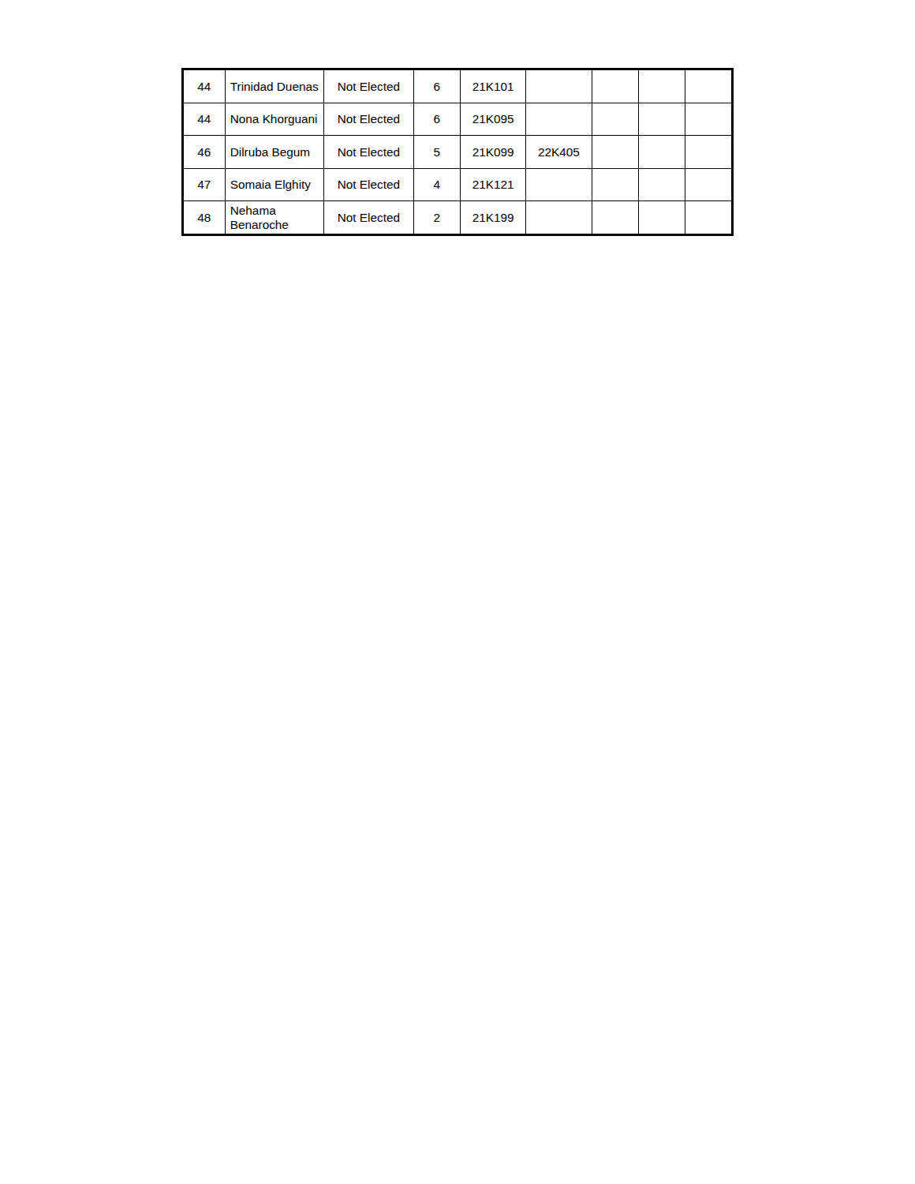| 44 | Trinidad Duenas | Not Elected | 6 | 21K101 | | | | |
| 44 | Nona Khorguani | Not Elected | 6 | 21K095 | | | | |
| 46 | Dilruba Begum | Not Elected | 5 | 21K099 | 22K405 | | | |
| 47 | Somaia Elghity | Not Elected | 4 | 21K121 | | | | |
| 48 | Nehama Benaroche | Not Elected | 2 | 21K199 | | | | |